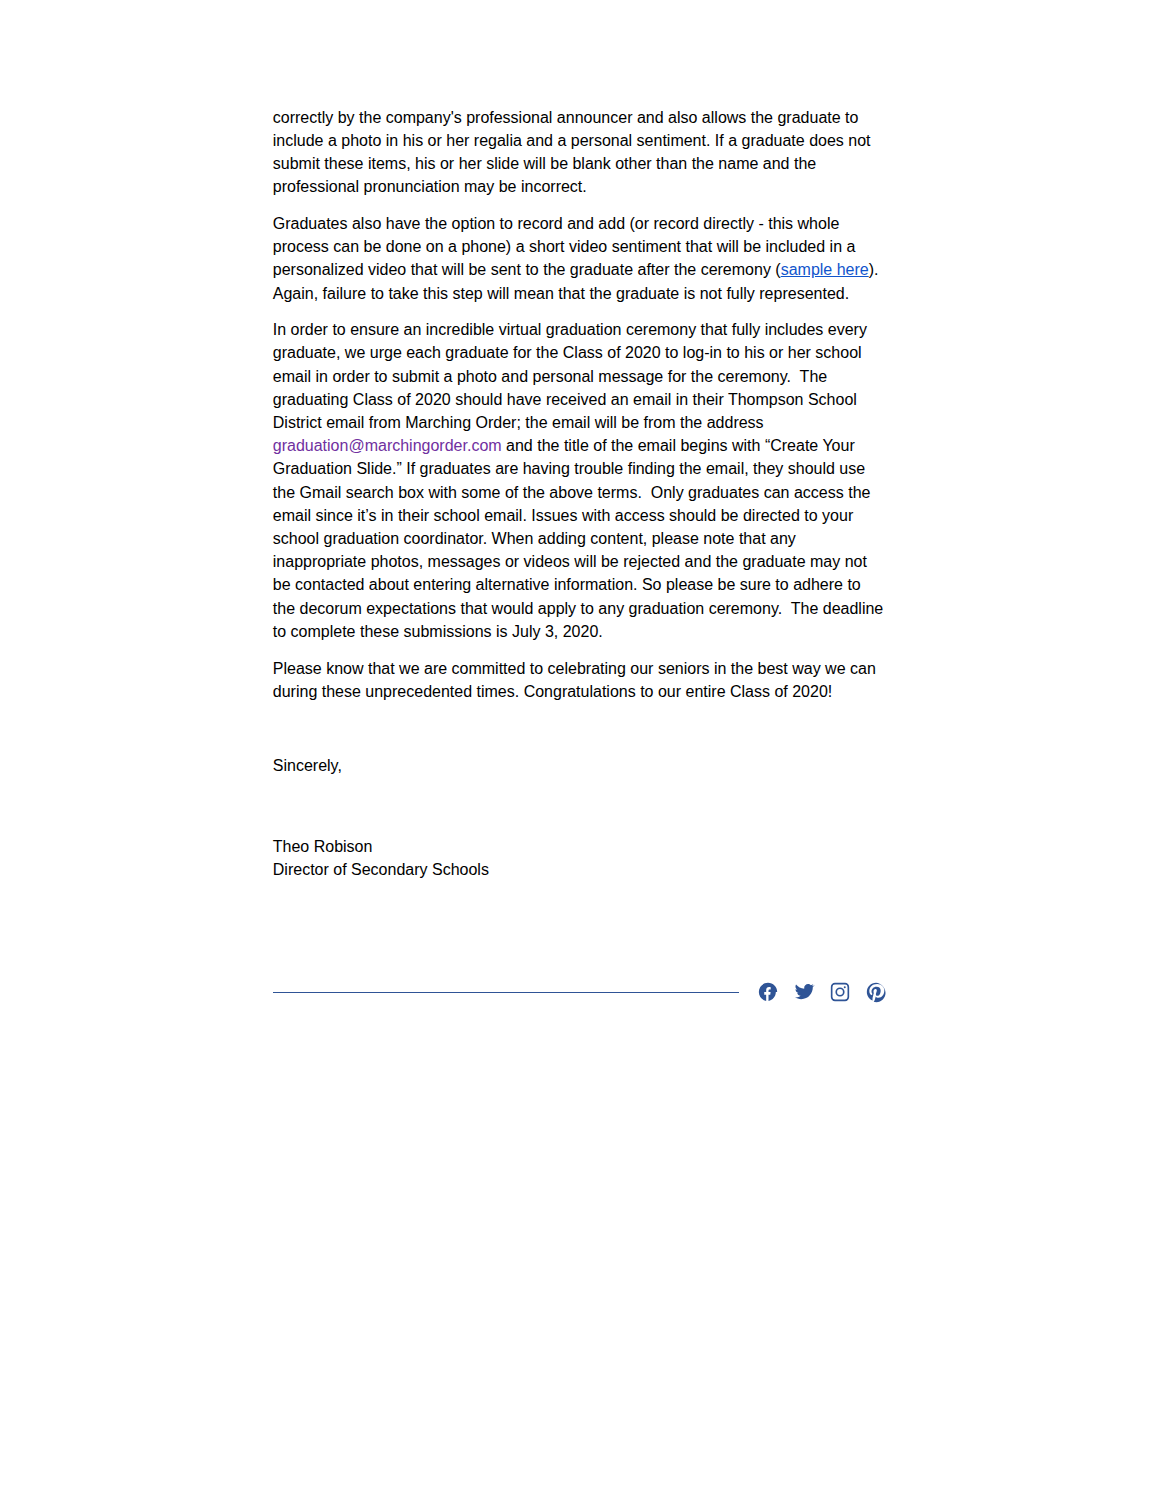correctly by the company's professional announcer and also allows the graduate to include a photo in his or her regalia and a personal sentiment. If a graduate does not submit these items, his or her slide will be blank other than the name and the professional pronunciation may be incorrect.
Graduates also have the option to record and add (or record directly - this whole process can be done on a phone) a short video sentiment that will be included in a personalized video that will be sent to the graduate after the ceremony (sample here). Again, failure to take this step will mean that the graduate is not fully represented.
In order to ensure an incredible virtual graduation ceremony that fully includes every graduate, we urge each graduate for the Class of 2020 to log-in to his or her school email in order to submit a photo and personal message for the ceremony. The graduating Class of 2020 should have received an email in their Thompson School District email from Marching Order; the email will be from the address graduation@marchingorder.com and the title of the email begins with “Create Your Graduation Slide.” If graduates are having trouble finding the email, they should use the Gmail search box with some of the above terms. Only graduates can access the email since it’s in their school email. Issues with access should be directed to your school graduation coordinator. When adding content, please note that any inappropriate photos, messages or videos will be rejected and the graduate may not be contacted about entering alternative information. So please be sure to adhere to the decorum expectations that would apply to any graduation ceremony. The deadline to complete these submissions is July 3, 2020.
Please know that we are committed to celebrating our seniors in the best way we can during these unprecedented times. Congratulations to our entire Class of 2020!
Sincerely,
Theo Robison
Director of Secondary Schools